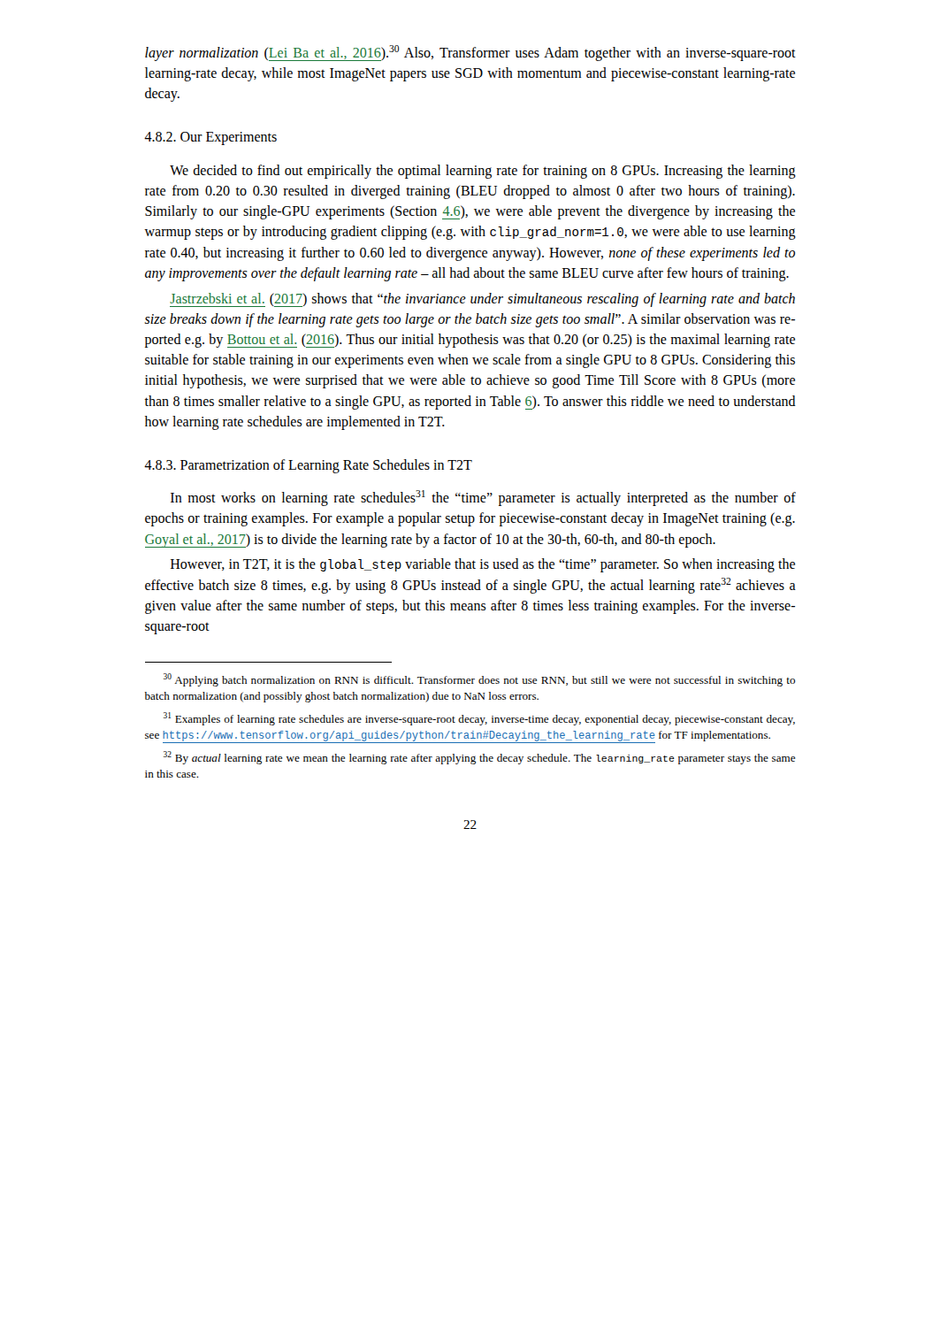layer normalization (Lei Ba et al., 2016).30 Also, Transformer uses Adam together with an inverse-square-root learning-rate decay, while most ImageNet papers use SGD with momentum and piecewise-constant learning-rate decay.
4.8.2. Our Experiments
We decided to find out empirically the optimal learning rate for training on 8 GPUs. Increasing the learning rate from 0.20 to 0.30 resulted in diverged training (BLEU dropped to almost 0 after two hours of training). Similarly to our single-GPU experiments (Section 4.6), we were able prevent the divergence by increasing the warmup steps or by introducing gradient clipping (e.g. with clip_grad_norm=1.0, we were able to use learning rate 0.40, but increasing it further to 0.60 led to divergence anyway). However, none of these experiments led to any improvements over the default learning rate – all had about the same BLEU curve after few hours of training.
Jastrzebski et al. (2017) shows that “the invariance under simultaneous rescaling of learning rate and batch size breaks down if the learning rate gets too large or the batch size gets too small”. A similar observation was reported e.g. by Bottou et al. (2016). Thus our initial hypothesis was that 0.20 (or 0.25) is the maximal learning rate suitable for stable training in our experiments even when we scale from a single GPU to 8 GPUs. Considering this initial hypothesis, we were surprised that we were able to achieve so good Time Till Score with 8 GPUs (more than 8 times smaller relative to a single GPU, as reported in Table 6). To answer this riddle we need to understand how learning rate schedules are implemented in T2T.
4.8.3. Parametrization of Learning Rate Schedules in T2T
In most works on learning rate schedules31 the “time” parameter is actually interpreted as the number of epochs or training examples. For example a popular setup for piecewise-constant decay in ImageNet training (e.g. Goyal et al., 2017) is to divide the learning rate by a factor of 10 at the 30-th, 60-th, and 80-th epoch.
However, in T2T, it is the global_step variable that is used as the “time” parameter. So when increasing the effective batch size 8 times, e.g. by using 8 GPUs instead of a single GPU, the actual learning rate32 achieves a given value after the same number of steps, but this means after 8 times less training examples. For the inverse-square-root
30 Applying batch normalization on RNN is difficult. Transformer does not use RNN, but still we were not successful in switching to batch normalization (and possibly ghost batch normalization) due to NaN loss errors.
31 Examples of learning rate schedules are inverse-square-root decay, inverse-time decay, exponential decay, piecewise-constant decay, see https://www.tensorflow.org/api_guides/python/train#Decaying_the_learning_rate for TF implementations.
32 By actual learning rate we mean the learning rate after applying the decay schedule. The learning_rate parameter stays the same in this case.
22